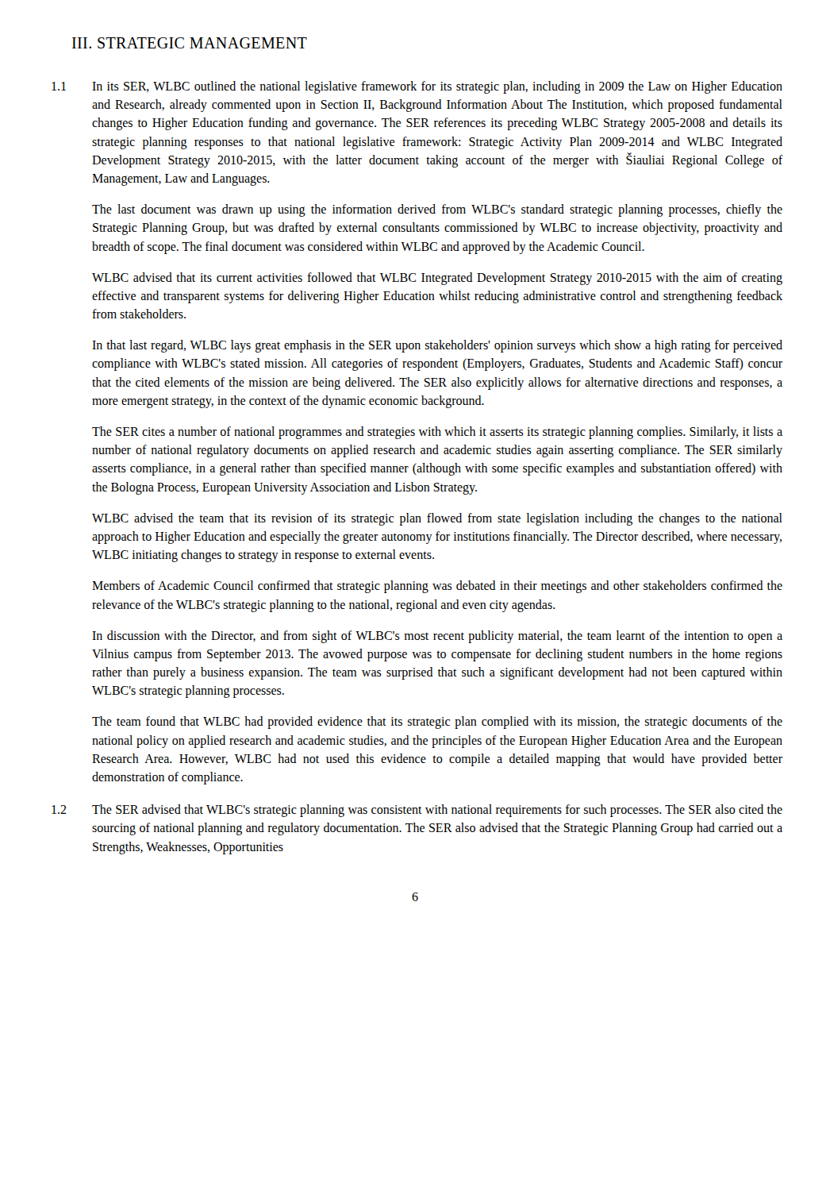III. STRATEGIC MANAGEMENT
1.1
In its SER, WLBC outlined the national legislative framework for its strategic plan, including in 2009 the Law on Higher Education and Research, already commented upon in Section II, Background Information About The Institution, which proposed fundamental changes to Higher Education funding and governance. The SER references its preceding WLBC Strategy 2005-2008 and details its strategic planning responses to that national legislative framework: Strategic Activity Plan 2009-2014 and WLBC Integrated Development Strategy 2010-2015, with the latter document taking account of the merger with Šiauliai Regional College of Management, Law and Languages.
The last document was drawn up using the information derived from WLBC's standard strategic planning processes, chiefly the Strategic Planning Group, but was drafted by external consultants commissioned by WLBC to increase objectivity, proactivity and breadth of scope. The final document was considered within WLBC and approved by the Academic Council.
WLBC advised that its current activities followed that WLBC Integrated Development Strategy 2010-2015 with the aim of creating effective and transparent systems for delivering Higher Education whilst reducing administrative control and strengthening feedback from stakeholders.
In that last regard, WLBC lays great emphasis in the SER upon stakeholders' opinion surveys which show a high rating for perceived compliance with WLBC's stated mission. All categories of respondent (Employers, Graduates, Students and Academic Staff) concur that the cited elements of the mission are being delivered. The SER also explicitly allows for alternative directions and responses, a more emergent strategy, in the context of the dynamic economic background.
The SER cites a number of national programmes and strategies with which it asserts its strategic planning complies. Similarly, it lists a number of national regulatory documents on applied research and academic studies again asserting compliance. The SER similarly asserts compliance, in a general rather than specified manner (although with some specific examples and substantiation offered) with the Bologna Process, European University Association and Lisbon Strategy.
WLBC advised the team that its revision of its strategic plan flowed from state legislation including the changes to the national approach to Higher Education and especially the greater autonomy for institutions financially. The Director described, where necessary, WLBC initiating changes to strategy in response to external events.
Members of Academic Council confirmed that strategic planning was debated in their meetings and other stakeholders confirmed the relevance of the WLBC's strategic planning to the national, regional and even city agendas.
In discussion with the Director, and from sight of WLBC's most recent publicity material, the team learnt of the intention to open a Vilnius campus from September 2013. The avowed purpose was to compensate for declining student numbers in the home regions rather than purely a business expansion. The team was surprised that such a significant development had not been captured within WLBC's strategic planning processes.
The team found that WLBC had provided evidence that its strategic plan complied with its mission, the strategic documents of the national policy on applied research and academic studies, and the principles of the European Higher Education Area and the European Research Area. However, WLBC had not used this evidence to compile a detailed mapping that would have provided better demonstration of compliance.
1.2
The SER advised that WLBC's strategic planning was consistent with national requirements for such processes. The SER also cited the sourcing of national planning and regulatory documentation. The SER also advised that the Strategic Planning Group had carried out a Strengths, Weaknesses, Opportunities
6